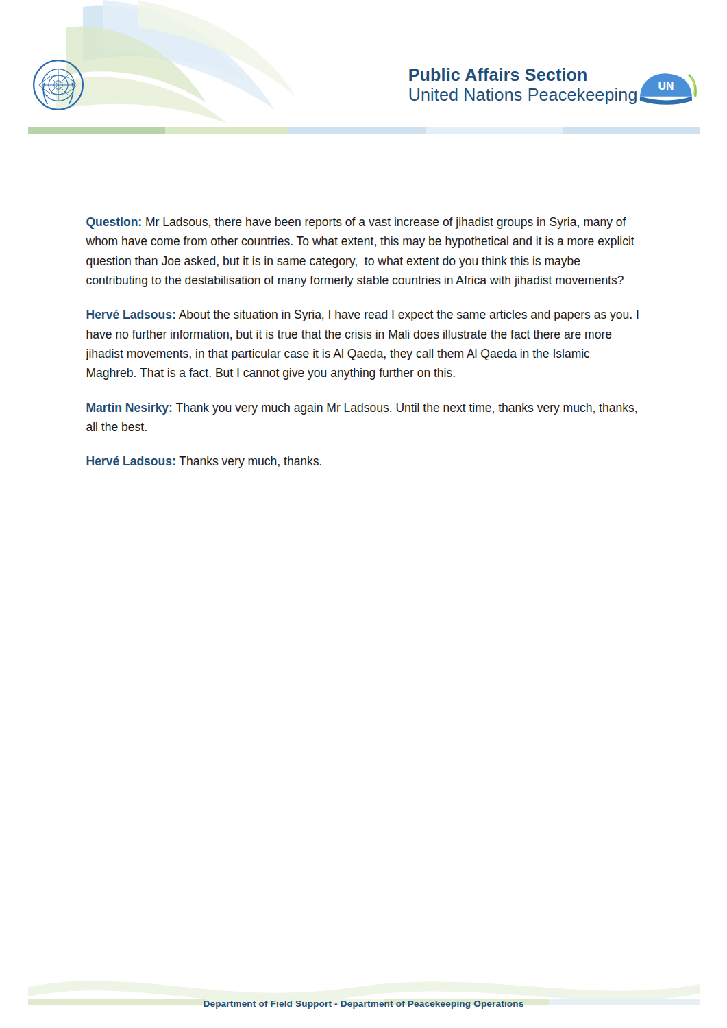UN
Public Affairs Section
United Nations Peacekeeping
Question: Mr Ladsous, there have been reports of a vast increase of jihadist groups in Syria, many of whom have come from other countries. To what extent, this may be hypothetical and it is a more explicit question than Joe asked, but it is in same category, to what extent do you think this is maybe contributing to the destabilisation of many formerly stable countries in Africa with jihadist movements?
Hervé Ladsous: About the situation in Syria, I have read I expect the same articles and papers as you. I have no further information, but it is true that the crisis in Mali does illustrate the fact there are more jihadist movements, in that particular case it is Al Qaeda, they call them Al Qaeda in the Islamic Maghreb. That is a fact. But I cannot give you anything further on this.
Martin Nesirky: Thank you very much again Mr Ladsous. Until the next time, thanks very much, thanks, all the best.
Hervé Ladsous: Thanks very much, thanks.
Department of Field Support - Department of Peacekeeping Operations